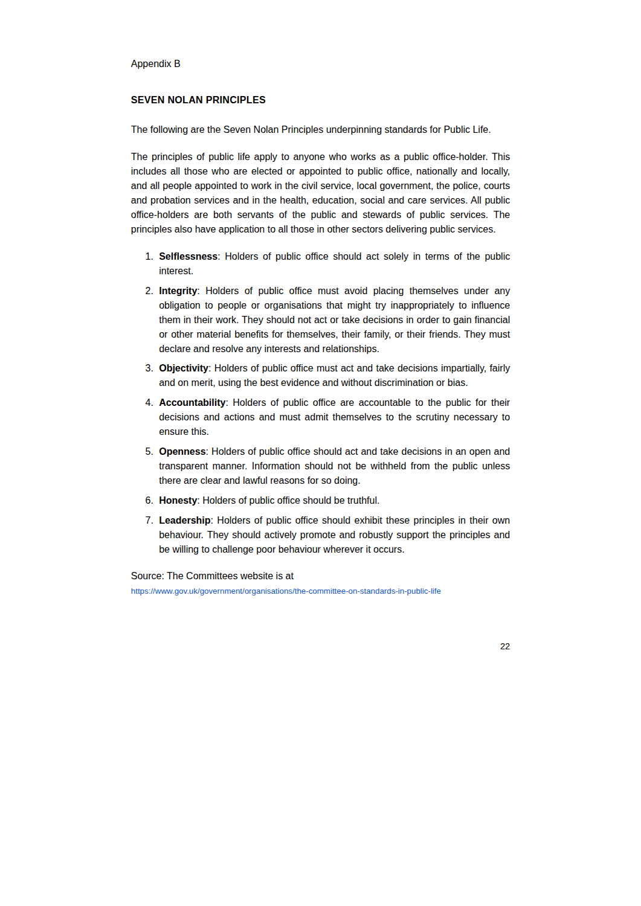Appendix B
SEVEN NOLAN PRINCIPLES
The following are the Seven Nolan Principles underpinning standards for Public Life.
The principles of public life apply to anyone who works as a public office-holder. This includes all those who are elected or appointed to public office, nationally and locally, and all people appointed to work in the civil service, local government, the police, courts and probation services and in the health, education, social and care services. All public office-holders are both servants of the public and stewards of public services. The principles also have application to all those in other sectors delivering public services.
Selflessness: Holders of public office should act solely in terms of the public interest.
Integrity: Holders of public office must avoid placing themselves under any obligation to people or organisations that might try inappropriately to influence them in their work. They should not act or take decisions in order to gain financial or other material benefits for themselves, their family, or their friends. They must declare and resolve any interests and relationships.
Objectivity: Holders of public office must act and take decisions impartially, fairly and on merit, using the best evidence and without discrimination or bias.
Accountability: Holders of public office are accountable to the public for their decisions and actions and must admit themselves to the scrutiny necessary to ensure this.
Openness: Holders of public office should act and take decisions in an open and transparent manner. Information should not be withheld from the public unless there are clear and lawful reasons for so doing.
Honesty: Holders of public office should be truthful.
Leadership: Holders of public office should exhibit these principles in their own behaviour. They should actively promote and robustly support the principles and be willing to challenge poor behaviour wherever it occurs.
Source: The Committees website is at
https://www.gov.uk/government/organisations/the-committee-on-standards-in-public-life
22